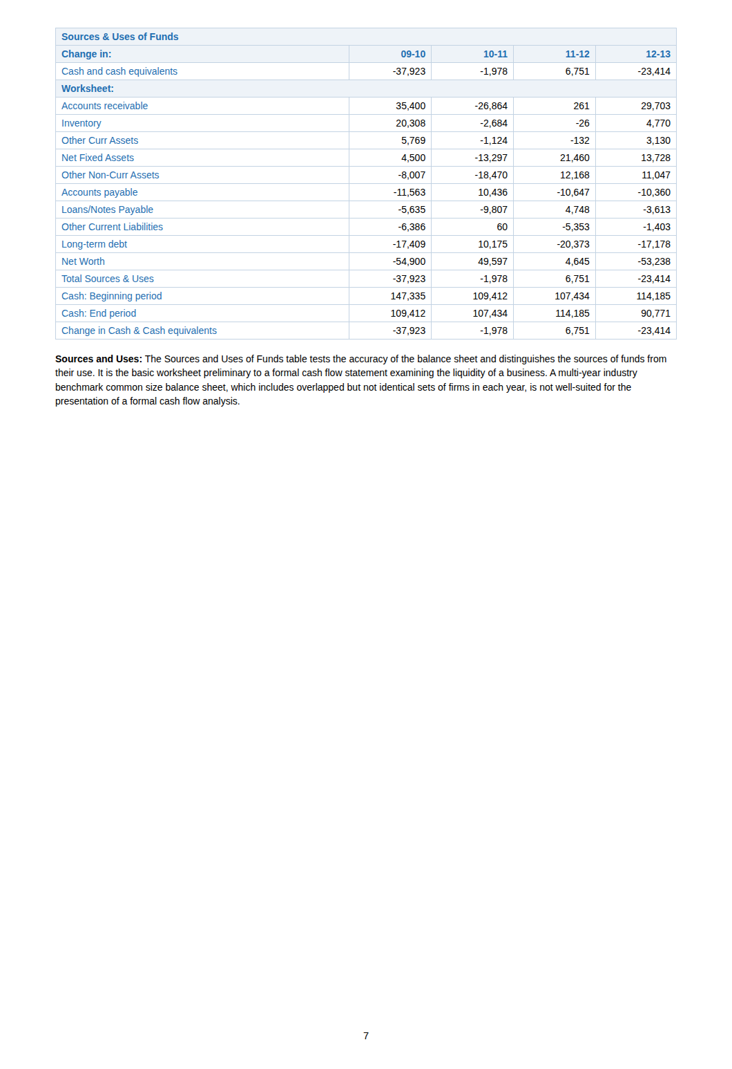| Sources & Uses of Funds |
| --- |
| Change in: | 09-10 | 10-11 | 11-12 | 12-13 |
| Cash and cash equivalents | -37,923 | -1,978 | 6,751 | -23,414 |
| Worksheet: |
| Accounts receivable | 35,400 | -26,864 | 261 | 29,703 |
| Inventory | 20,308 | -2,684 | -26 | 4,770 |
| Other Curr Assets | 5,769 | -1,124 | -132 | 3,130 |
| Net Fixed Assets | 4,500 | -13,297 | 21,460 | 13,728 |
| Other Non-Curr Assets | -8,007 | -18,470 | 12,168 | 11,047 |
| Accounts payable | -11,563 | 10,436 | -10,647 | -10,360 |
| Loans/Notes Payable | -5,635 | -9,807 | 4,748 | -3,613 |
| Other Current Liabilities | -6,386 | 60 | -5,353 | -1,403 |
| Long-term debt | -17,409 | 10,175 | -20,373 | -17,178 |
| Net Worth | -54,900 | 49,597 | 4,645 | -53,238 |
| Total Sources & Uses | -37,923 | -1,978 | 6,751 | -23,414 |
| Cash: Beginning period | 147,335 | 109,412 | 107,434 | 114,185 |
| Cash: End period | 109,412 | 107,434 | 114,185 | 90,771 |
| Change in Cash & Cash equivalents | -37,923 | -1,978 | 6,751 | -23,414 |
Sources and Uses: The Sources and Uses of Funds table tests the accuracy of the balance sheet and distinguishes the sources of funds from their use. It is the basic worksheet preliminary to a formal cash flow statement examining the liquidity of a business. A multi-year industry benchmark common size balance sheet, which includes overlapped but not identical sets of firms in each year, is not well-suited for the presentation of a formal cash flow analysis.
7